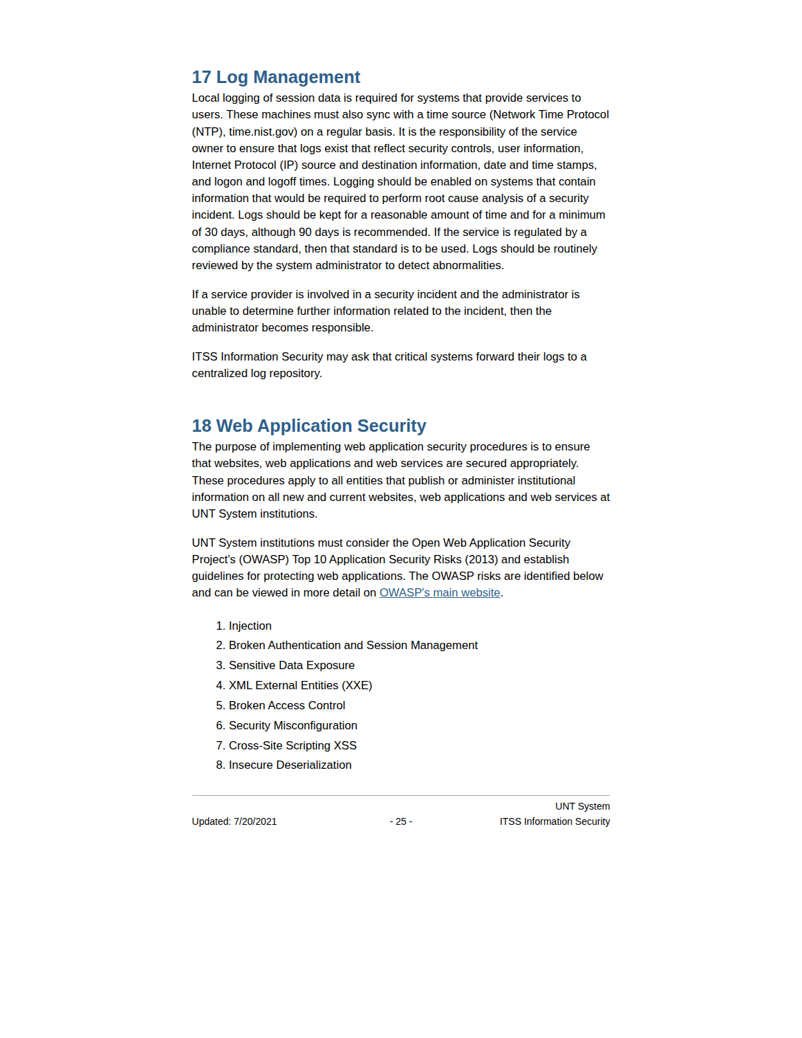17 Log Management
Local logging of session data is required for systems that provide services to users. These machines must also sync with a time source (Network Time Protocol (NTP), time.nist.gov) on a regular basis. It is the responsibility of the service owner to ensure that logs exist that reflect security controls, user information, Internet Protocol (IP) source and destination information, date and time stamps, and logon and logoff times. Logging should be enabled on systems that contain information that would be required to perform root cause analysis of a security incident. Logs should be kept for a reasonable amount of time and for a minimum of 30 days, although 90 days is recommended. If the service is regulated by a compliance standard, then that standard is to be used. Logs should be routinely reviewed by the system administrator to detect abnormalities.
If a service provider is involved in a security incident and the administrator is unable to determine further information related to the incident, then the administrator becomes responsible.
ITSS Information Security may ask that critical systems forward their logs to a centralized log repository.
18 Web Application Security
The purpose of implementing web application security procedures is to ensure that websites, web applications and web services are secured appropriately. These procedures apply to all entities that publish or administer institutional information on all new and current websites, web applications and web services at UNT System institutions.
UNT System institutions must consider the Open Web Application Security Project's (OWASP) Top 10 Application Security Risks (2013) and establish guidelines for protecting web applications. The OWASP risks are identified below and can be viewed in more detail on OWASP's main website.
Injection
Broken Authentication and Session Management
Sensitive Data Exposure
XML External Entities (XXE)
Broken Access Control
Security Misconfiguration
Cross-Site Scripting XSS
Insecure Deserialization
UNT System
Updated: 7/20/2021
- 25 -
ITSS Information Security